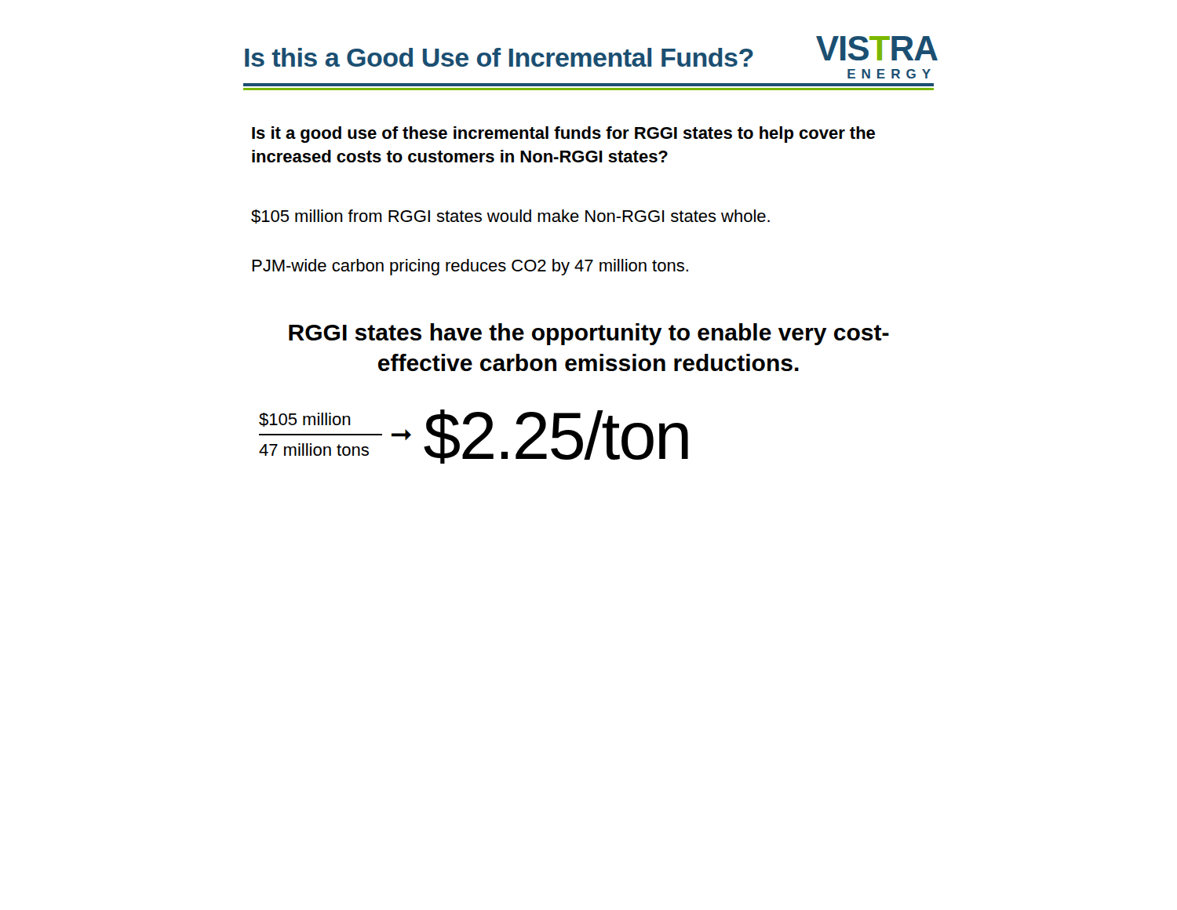Is this a Good Use of Incremental Funds?
VIS TRA
ENERGY
Is it a good use of these incremental funds for RGGI states to help cover the increased costs to customers in Non-RGGI states?
$105 million from RGGI states would make Non-RGGI states whole.
PJM-wide carbon pricing reduces CO2 by 47 million tons.
RGGI states have the opportunity to enable very cost-effective carbon emission reductions.
$105 million 47 million tons
➞ $2.25/ton